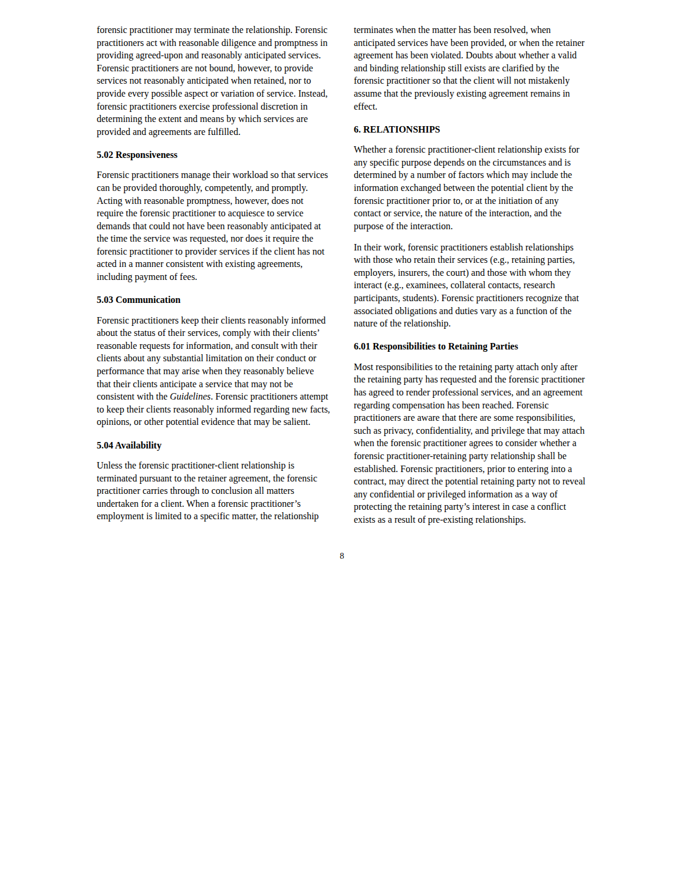forensic practitioner may terminate the relationship. Forensic practitioners act with reasonable diligence and promptness in providing agreed-upon and reasonably anticipated services. Forensic practitioners are not bound, however, to provide services not reasonably anticipated when retained, nor to provide every possible aspect or variation of service. Instead, forensic practitioners exercise professional discretion in determining the extent and means by which services are provided and agreements are fulfilled.
5.02 Responsiveness
Forensic practitioners manage their workload so that services can be provided thoroughly, competently, and promptly. Acting with reasonable promptness, however, does not require the forensic practitioner to acquiesce to service demands that could not have been reasonably anticipated at the time the service was requested, nor does it require the forensic practitioner to provider services if the client has not acted in a manner consistent with existing agreements, including payment of fees.
5.03 Communication
Forensic practitioners keep their clients reasonably informed about the status of their services, comply with their clients’ reasonable requests for information, and consult with their clients about any substantial limitation on their conduct or performance that may arise when they reasonably believe that their clients anticipate a service that may not be consistent with the Guidelines. Forensic practitioners attempt to keep their clients reasonably informed regarding new facts, opinions, or other potential evidence that may be salient.
5.04 Availability
Unless the forensic practitioner-client relationship is terminated pursuant to the retainer agreement, the forensic practitioner carries through to conclusion all matters undertaken for a client. When a forensic practitioner’s employment is limited to a specific matter, the relationship terminates when the matter has been resolved, when anticipated services have been provided, or when the retainer agreement has been violated. Doubts about whether a valid and binding relationship still exists are clarified by the forensic practitioner so that the client will not mistakenly assume that the previously existing agreement remains in effect.
6. RELATIONSHIPS
Whether a forensic practitioner-client relationship exists for any specific purpose depends on the circumstances and is determined by a number of factors which may include the information exchanged between the potential client by the forensic practitioner prior to, or at the initiation of any contact or service, the nature of the interaction, and the purpose of the interaction.
In their work, forensic practitioners establish relationships with those who retain their services (e.g., retaining parties, employers, insurers, the court) and those with whom they interact (e.g., examinees, collateral contacts, research participants, students). Forensic practitioners recognize that associated obligations and duties vary as a function of the nature of the relationship.
6.01 Responsibilities to Retaining Parties
Most responsibilities to the retaining party attach only after the retaining party has requested and the forensic practitioner has agreed to render professional services, and an agreement regarding compensation has been reached. Forensic practitioners are aware that there are some responsibilities, such as privacy, confidentiality, and privilege that may attach when the forensic practitioner agrees to consider whether a forensic practitioner-retaining party relationship shall be established. Forensic practitioners, prior to entering into a contract, may direct the potential retaining party not to reveal any confidential or privileged information as a way of protecting the retaining party’s interest in case a conflict exists as a result of pre-existing relationships.
8